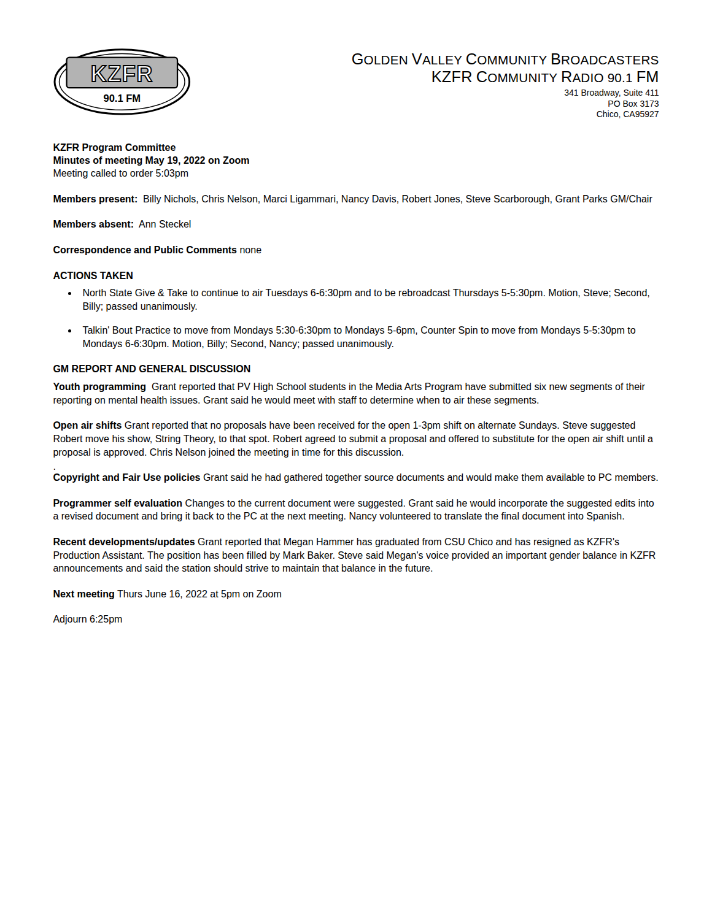KZFR 90.1 FM
GOLDEN VALLEY COMMUNITY BROADCASTERS
KZFR COMMUNITY RADIO 90.1 FM
341 Broadway, Suite 411
PO Box 3173
Chico, CA95927
KZFR Program Committee
Minutes of meeting May 19, 2022 on Zoom
Meeting called to order 5:03pm
Members present: Billy Nichols, Chris Nelson, Marci Ligammari, Nancy Davis, Robert Jones, Steve Scarborough, Grant Parks GM/Chair
Members absent: Ann Steckel
Correspondence and Public Comments none
ACTIONS TAKEN
North State Give & Take to continue to air Tuesdays 6-6:30pm and to be rebroadcast Thursdays 5-5:30pm. Motion, Steve; Second, Billy; passed unanimously.
Talkin' Bout Practice to move from Mondays 5:30-6:30pm to Mondays 5-6pm, Counter Spin to move from Mondays 5-5:30pm to Mondays 6-6:30pm. Motion, Billy; Second, Nancy; passed unanimously.
GM REPORT AND GENERAL DISCUSSION
Youth programming Grant reported that PV High School students in the Media Arts Program have submitted six new segments of their reporting on mental health issues. Grant said he would meet with staff to determine when to air these segments.
Open air shifts Grant reported that no proposals have been received for the open 1-3pm shift on alternate Sundays. Steve suggested Robert move his show, String Theory, to that spot. Robert agreed to submit a proposal and offered to substitute for the open air shift until a proposal is approved. Chris Nelson joined the meeting in time for this discussion.
.
Copyright and Fair Use policies Grant said he had gathered together source documents and would make them available to PC members.
Programmer self evaluation Changes to the current document were suggested. Grant said he would incorporate the suggested edits into a revised document and bring it back to the PC at the next meeting. Nancy volunteered to translate the final document into Spanish.
Recent developments/updates Grant reported that Megan Hammer has graduated from CSU Chico and has resigned as KZFR's Production Assistant. The position has been filled by Mark Baker. Steve said Megan's voice provided an important gender balance in KZFR announcements and said the station should strive to maintain that balance in the future.
Next meeting Thurs June 16, 2022 at 5pm on Zoom
Adjourn 6:25pm